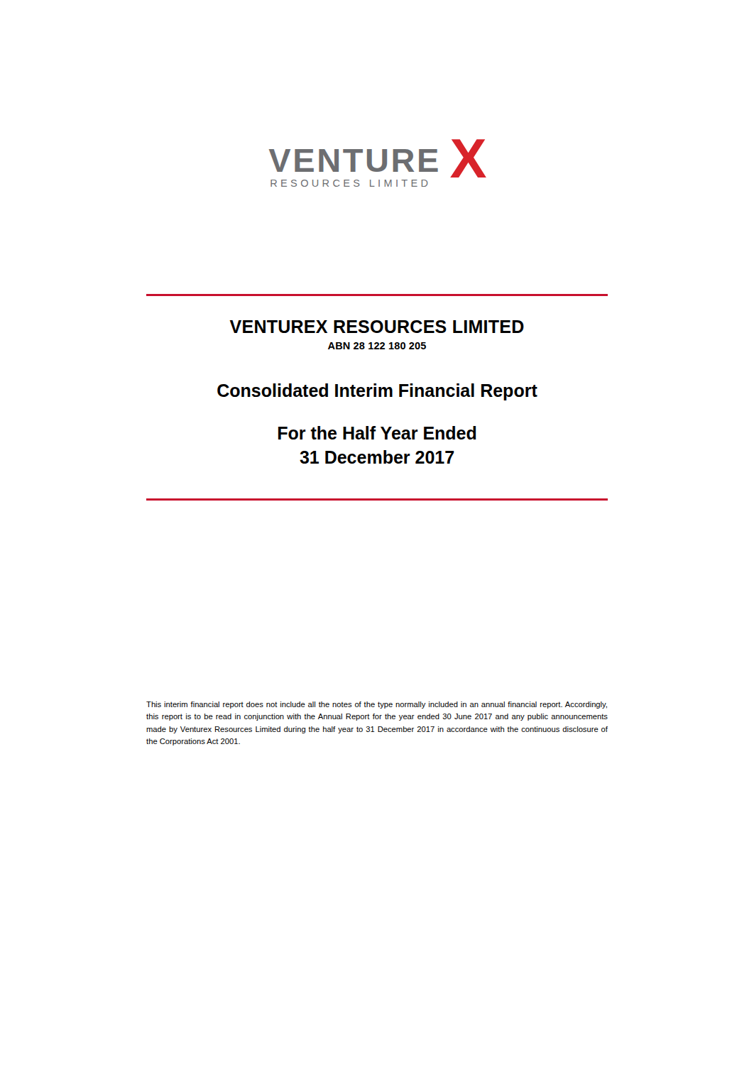VENTUREX RESOURCES LIMITED X
VENTUREX RESOURCES LIMITED
ABN 28 122 180 205
Consolidated Interim Financial Report
For the Half Year Ended
31 December 2017
This interim financial report does not include all the notes of the type normally included in an annual financial report. Accordingly, this report is to be read in conjunction with the Annual Report for the year ended 30 June 2017 and any public announcements made by Venturex Resources Limited during the half year to 31 December 2017 in accordance with the continuous disclosure of the Corporations Act 2001.